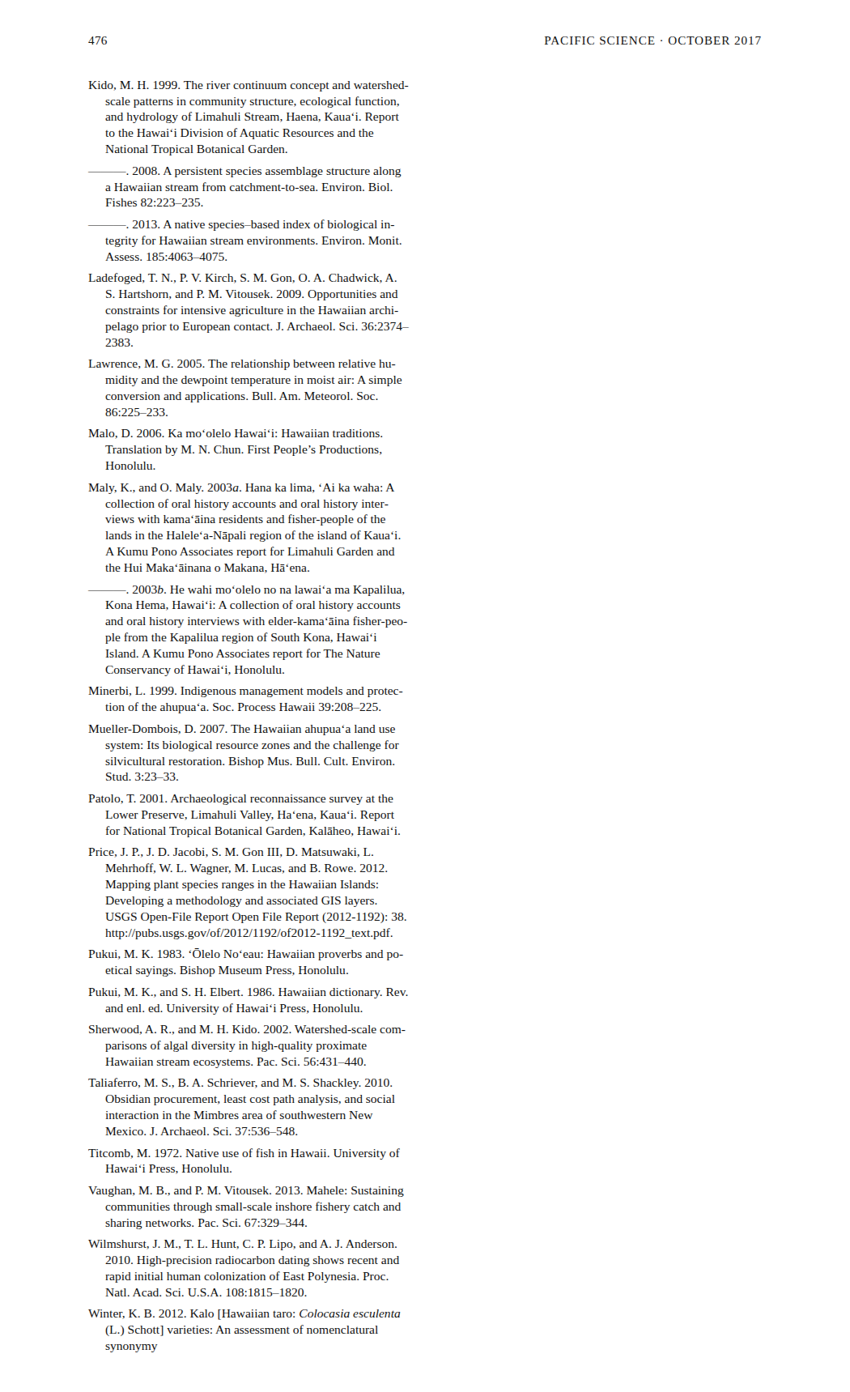476 Pacific Science · October 2017
Kido, M. H. 1999. The river continuum concept and watershed-scale patterns in community structure, ecological function, and hydrology of Limahuli Stream, Haena, Kaua‘i. Report to the Hawai‘i Division of Aquatic Resources and the National Tropical Botanical Garden.
———. 2008. A persistent species assemblage structure along a Hawaiian stream from catchment-to-sea. Environ. Biol. Fishes 82:223–235.
———. 2013. A native species–based index of biological integrity for Hawaiian stream environments. Environ. Monit. Assess. 185:4063–4075.
Ladefoged, T. N., P. V. Kirch, S. M. Gon, O. A. Chadwick, A. S. Hartshorn, and P. M. Vitousek. 2009. Opportunities and constraints for intensive agriculture in the Hawaiian archipelago prior to European contact. J. Archaeol. Sci. 36:2374–2383.
Lawrence, M. G. 2005. The relationship between relative humidity and the dewpoint temperature in moist air: A simple conversion and applications. Bull. Am. Meteorol. Soc. 86:225–233.
Malo, D. 2006. Ka mo‘olelo Hawai‘i: Hawaiian traditions. Translation by M. N. Chun. First People’s Productions, Honolulu.
Maly, K., and O. Maly. 2003a. Hana ka lima, ‘Ai ka waha: A collection of oral history accounts and oral history interviews with kama‘āina residents and fisher-people of the lands in the Halele‘a-Nāpali region of the island of Kaua‘i. A Kumu Pono Associates report for Limahuli Garden and the Hui Maka‘āinana o Makana, Hā‘ena.
———. 2003b. He wahi mo‘olelo no na lawai‘a ma Kapalilua, Kona Hema, Hawai‘i: A collection of oral history accounts and oral history interviews with elder-kama‘āina fisher-people from the Kapalilua region of South Kona, Hawai‘i Island. A Kumu Pono Associates report for The Nature Conservancy of Hawai‘i, Honolulu.
Minerbi, L. 1999. Indigenous management models and protection of the ahupua‘a. Soc. Process Hawaii 39:208–225.
Mueller-Dombois, D. 2007. The Hawaiian ahupua‘a land use system: Its biological resource zones and the challenge for silvicultural restoration. Bishop Mus. Bull. Cult. Environ. Stud. 3:23–33.
Patolo, T. 2001. Archaeological reconnaissance survey at the Lower Preserve, Limahuli Valley, Ha‘ena, Kaua‘i. Report for National Tropical Botanical Garden, Kalāheo, Hawai‘i.
Price, J. P., J. D. Jacobi, S. M. Gon III, D. Matsuwaki, L. Mehrhoff, W. L. Wagner, M. Lucas, and B. Rowe. 2012. Mapping plant species ranges in the Hawaiian Islands: Developing a methodology and associated GIS layers. USGS Open-File Report Open File Report (2012-1192): 38. http://pubs.usgs.gov/of/2012/1192/of2012-1192_text.pdf.
Pukui, M. K. 1983. ‘Ōlelo No‘eau: Hawaiian proverbs and poetical sayings. Bishop Museum Press, Honolulu.
Pukui, M. K., and S. H. Elbert. 1986. Hawaiian dictionary. Rev. and enl. ed. University of Hawai‘i Press, Honolulu.
Sherwood, A. R., and M. H. Kido. 2002. Watershed-scale comparisons of algal diversity in high-quality proximate Hawaiian stream ecosystems. Pac. Sci. 56:431–440.
Taliaferro, M. S., B. A. Schriever, and M. S. Shackley. 2010. Obsidian procurement, least cost path analysis, and social interaction in the Mimbres area of southwestern New Mexico. J. Archaeol. Sci. 37:536–548.
Titcomb, M. 1972. Native use of fish in Hawaii. University of Hawai‘i Press, Honolulu.
Vaughan, M. B., and P. M. Vitousek. 2013. Mahele: Sustaining communities through small-scale inshore fishery catch and sharing networks. Pac. Sci. 67:329–344.
Wilmshurst, J. M., T. L. Hunt, C. P. Lipo, and A. J. Anderson. 2010. High-precision radiocarbon dating shows recent and rapid initial human colonization of East Polynesia. Proc. Natl. Acad. Sci. U.S.A. 108:1815–1820.
Winter, K. B. 2012. Kalo [Hawaiian taro: Colocasia esculenta (L.) Schott] varieties: An assessment of nomenclatural synonymy